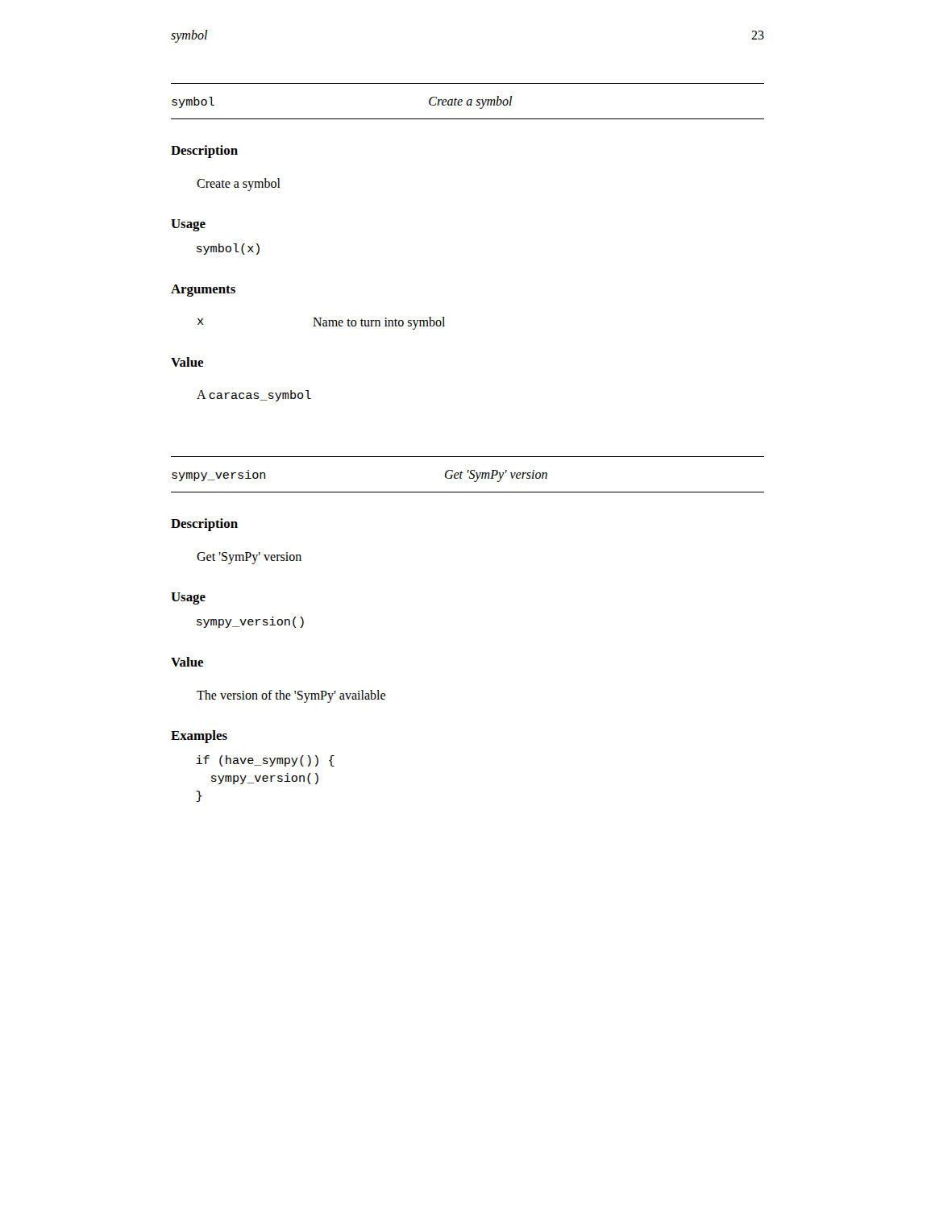symbol 23
symbol Create a symbol
Description
Create a symbol
Usage
symbol(x)
Arguments
x
Name to turn into symbol
Value
A caracas_symbol
sympy_version Get 'SymPy' version
Description
Get 'SymPy' version
Usage
sympy_version()
Value
The version of the 'SymPy' available
Examples
if (have_sympy()) {
  sympy_version()
}